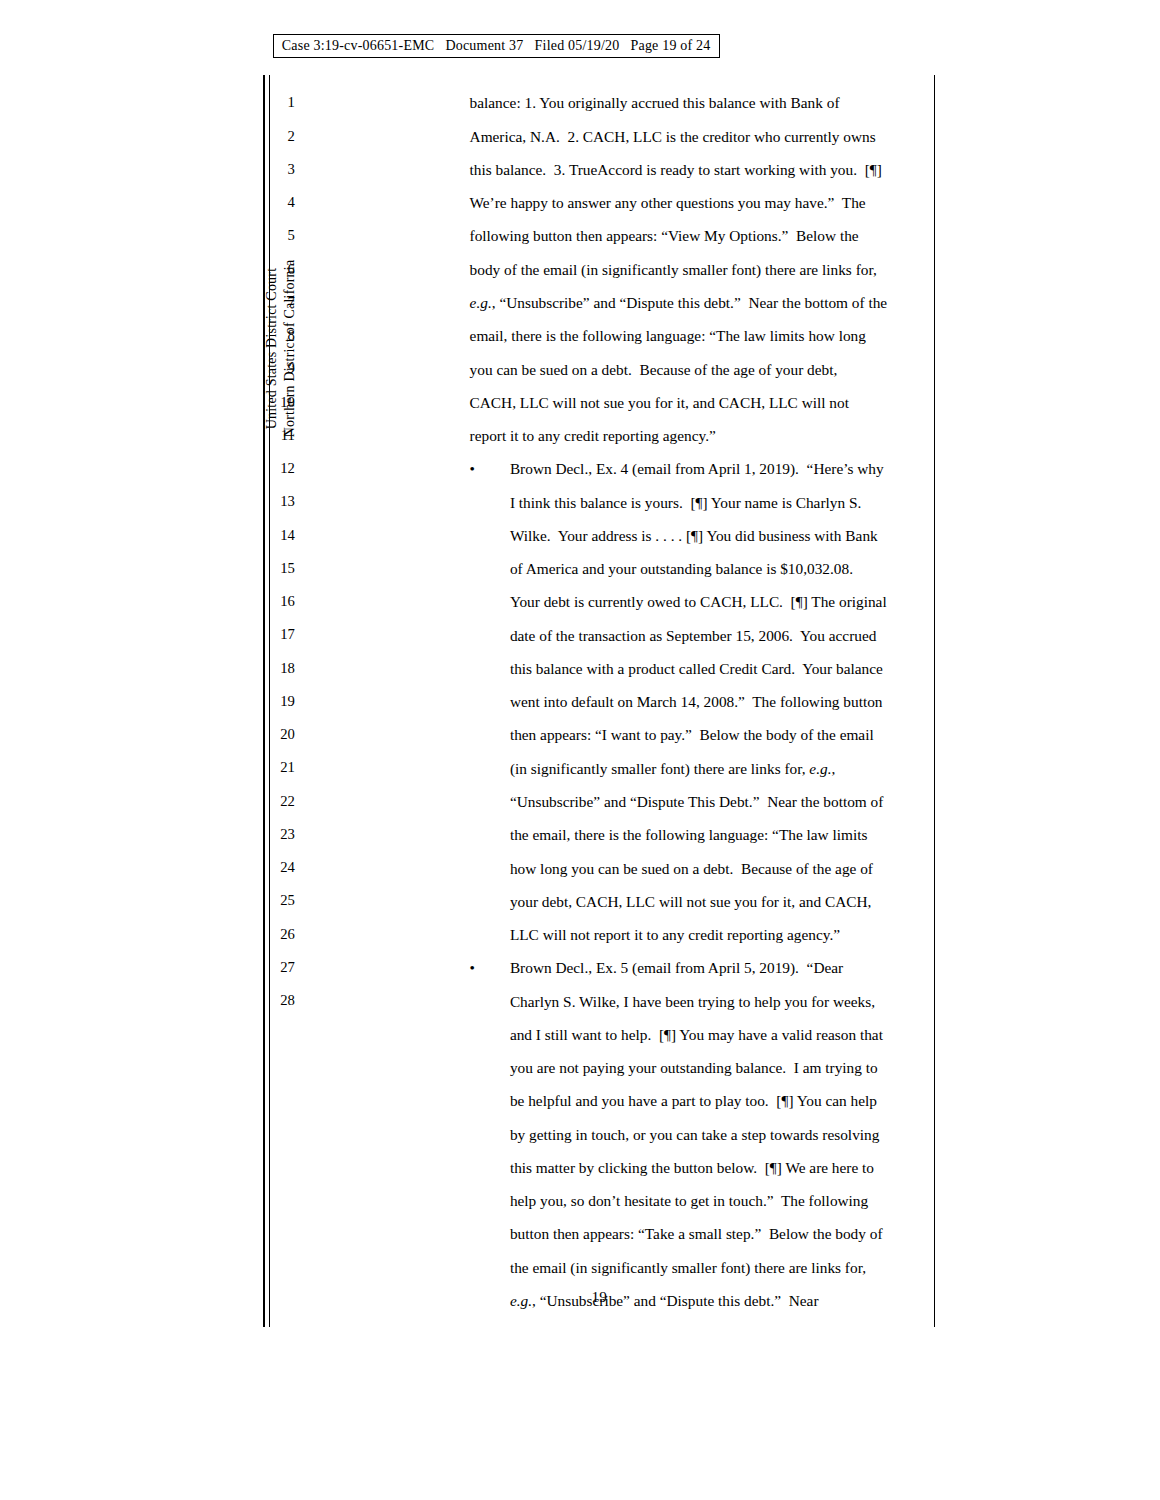Case 3:19-cv-06651-EMC Document 37 Filed 05/19/20 Page 19 of 24
1
2
3
4
5
6
7
8
9
10
11
12
13
14
15
16
17
18
19
20
21
22
23
24
25
26
27
28
United States District Court
Northern District of California
balance: 1. You originally accrued this balance with Bank of America, N.A. 2. CACH, LLC is the creditor who currently owns this balance. 3. TrueAccord is ready to start working with you. [¶] We’re happy to answer any other questions you may have.” The following button then appears: “View My Options.” Below the body of the email (in significantly smaller font) there are links for, e.g., “Unsubscribe” and “Dispute this debt.” Near the bottom of the email, there is the following language: “The law limits how long you can be sued on a debt. Because of the age of your debt, CACH, LLC will not sue you for it, and CACH, LLC will not report it to any credit reporting agency.”
Brown Decl., Ex. 4 (email from April 1, 2019). “Here’s why I think this balance is yours. [¶] Your name is Charlyn S. Wilke. Your address is . . . . [¶] You did business with Bank of America and your outstanding balance is $10,032.08. Your debt is currently owed to CACH, LLC. [¶] The original date of the transaction as September 15, 2006. You accrued this balance with a product called Credit Card. Your balance went into default on March 14, 2008.” The following button then appears: “I want to pay.” Below the body of the email (in significantly smaller font) there are links for, e.g., “Unsubscribe” and “Dispute This Debt.” Near the bottom of the email, there is the following language: “The law limits how long you can be sued on a debt. Because of the age of your debt, CACH, LLC will not sue you for it, and CACH, LLC will not report it to any credit reporting agency.”
Brown Decl., Ex. 5 (email from April 5, 2019). “Dear Charlyn S. Wilke, I have been trying to help you for weeks, and I still want to help. [¶] You may have a valid reason that you are not paying your outstanding balance. I am trying to be helpful and you have a part to play too. [¶] You can help by getting in touch, or you can take a step towards resolving this matter by clicking the button below. [¶] We are here to help you, so don’t hesitate to get in touch.” The following button then appears: “Take a small step.” Below the body of the email (in significantly smaller font) there are links for, e.g., “Unsubscribe” and “Dispute this debt.” Near
19